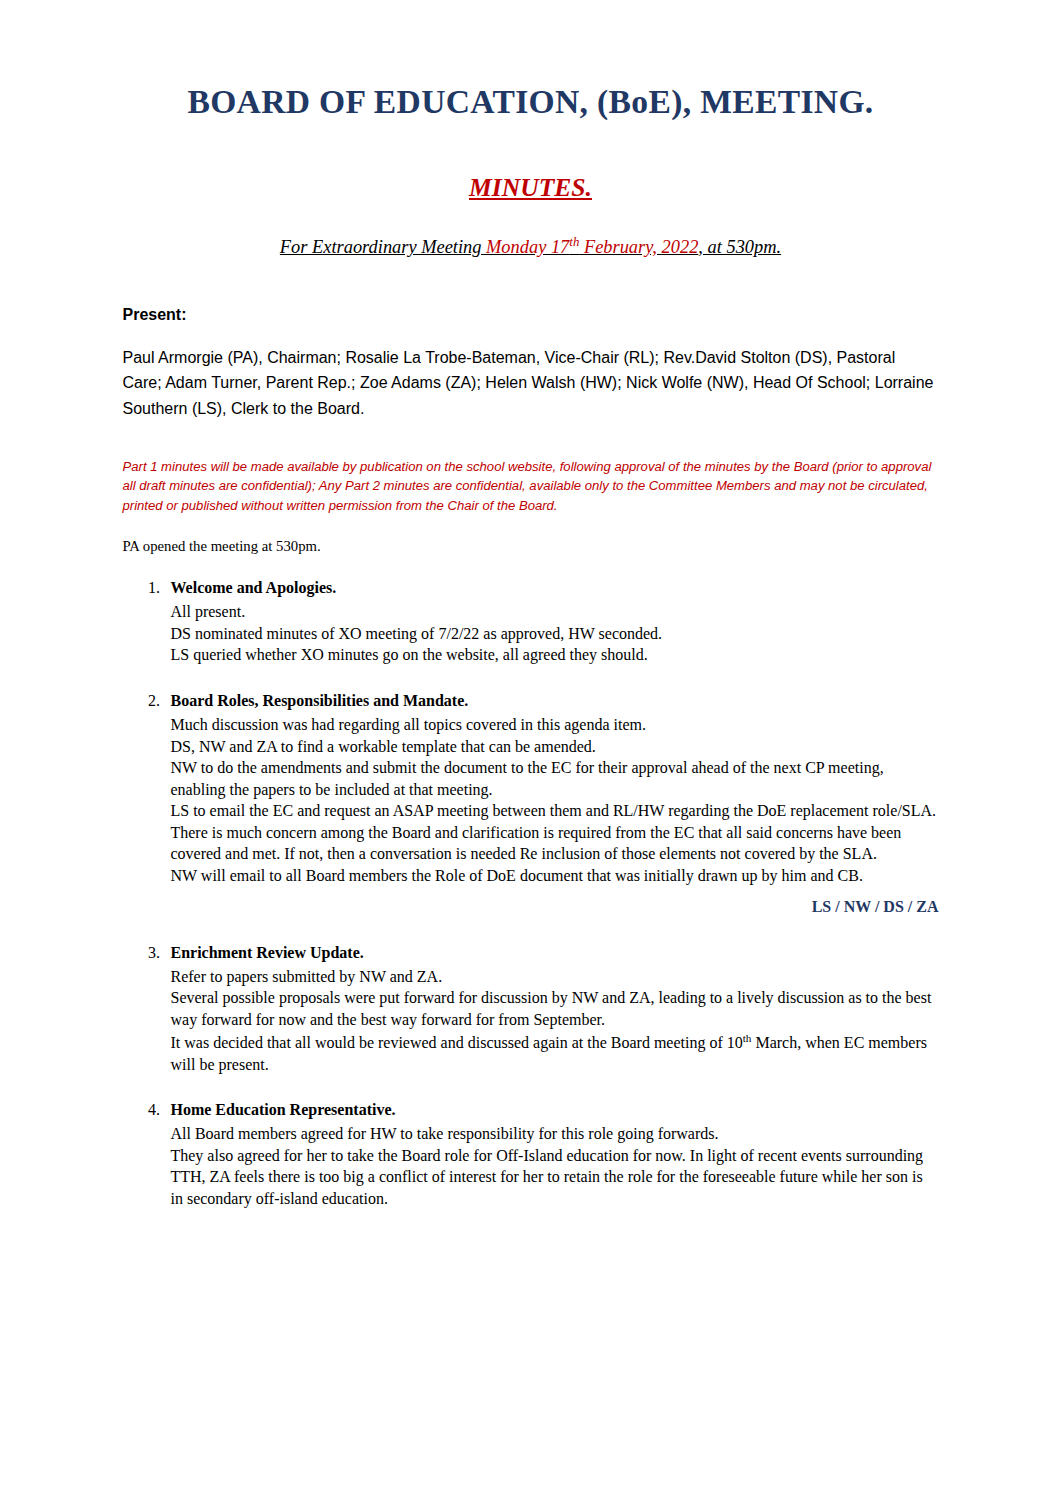BOARD OF EDUCATION, (BoE), MEETING.
MINUTES.
For Extraordinary Meeting Monday 17th February, 2022, at 530pm.
Present:
Paul Armorgie (PA), Chairman; Rosalie La Trobe-Bateman, Vice-Chair (RL); Rev.David Stolton (DS), Pastoral Care; Adam Turner, Parent Rep.; Zoe Adams (ZA); Helen Walsh (HW); Nick Wolfe (NW), Head Of School; Lorraine Southern (LS), Clerk to the Board.
Part 1 minutes will be made available by publication on the school website, following approval of the minutes by the Board (prior to approval all draft minutes are confidential); Any Part 2 minutes are confidential, available only to the Committee Members and may not be circulated, printed or published without written permission from the Chair of the Board.
PA opened the meeting at 530pm.
Welcome and Apologies.
All present.
DS nominated minutes of XO meeting of 7/2/22 as approved, HW seconded.
LS queried whether XO minutes go on the website, all agreed they should.
Board Roles, Responsibilities and Mandate.
Much discussion was had regarding all topics covered in this agenda item.
DS, NW and ZA to find a workable template that can be amended.
NW to do the amendments and submit the document to the EC for their approval ahead of the next CP meeting, enabling the papers to be included at that meeting.
LS to email the EC and request an ASAP meeting between them and RL/HW regarding the DoE replacement role/SLA. There is much concern among the Board and clarification is required from the EC that all said concerns have been covered and met. If not, then a conversation is needed Re inclusion of those elements not covered by the SLA.
NW will email to all Board members the Role of DoE document that was initially drawn up by him and CB.
LS / NW / DS / ZA
Enrichment Review Update.
Refer to papers submitted by NW and ZA.
Several possible proposals were put forward for discussion by NW and ZA, leading to a lively discussion as to the best way forward for now and the best way forward for from September.
It was decided that all would be reviewed and discussed again at the Board meeting of 10th March, when EC members will be present.
Home Education Representative.
All Board members agreed for HW to take responsibility for this role going forwards.
They also agreed for her to take the Board role for Off-Island education for now. In light of recent events surrounding TTH, ZA feels there is too big a conflict of interest for her to retain the role for the foreseeable future while her son is in secondary off-island education.